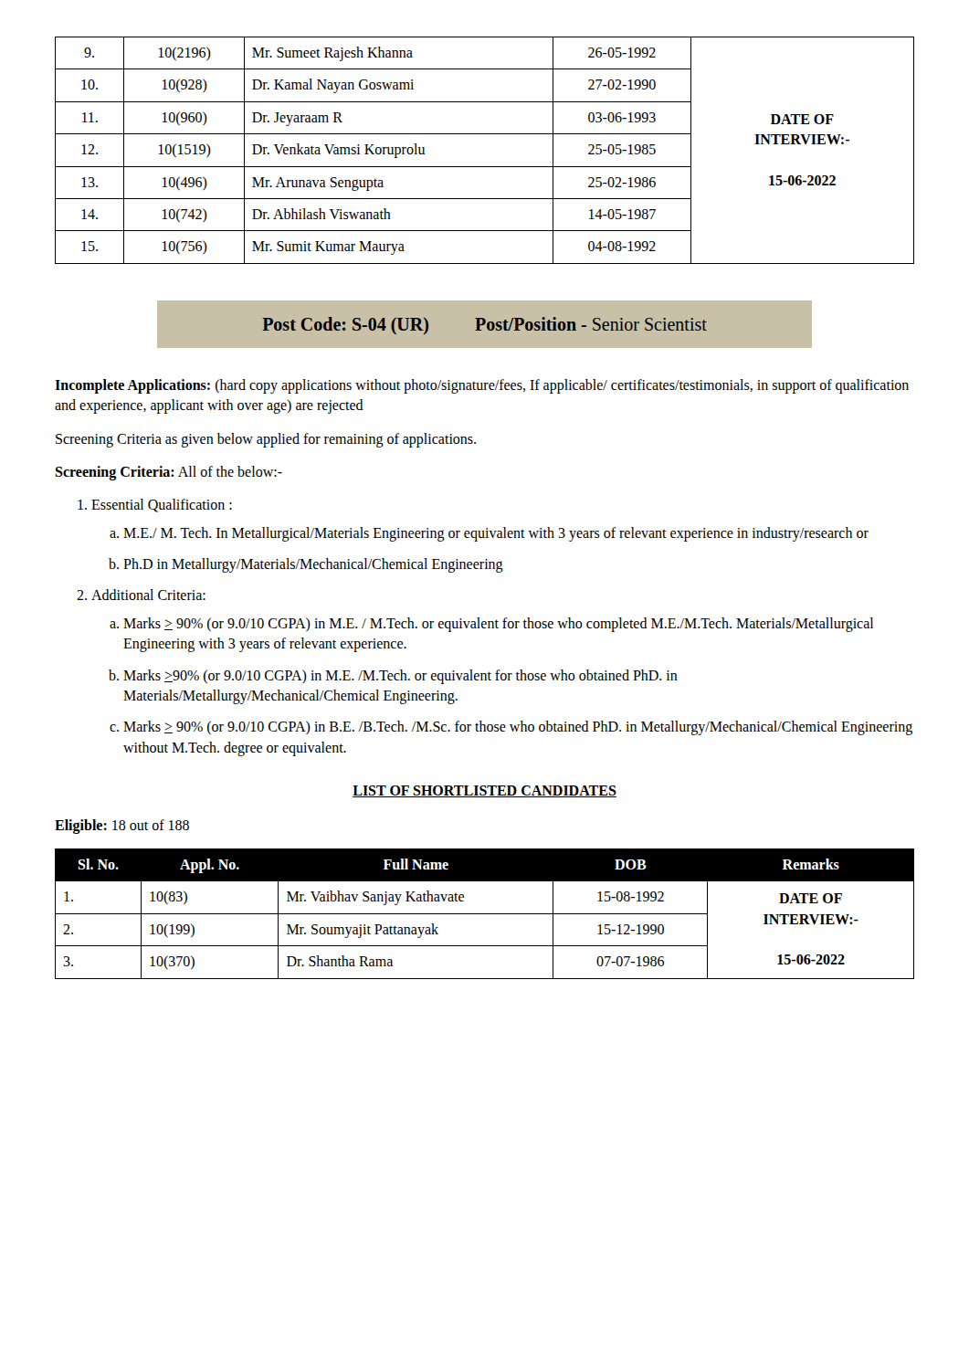| 9. | 10(2196) | Mr. Sumeet Rajesh Khanna | 26-05-1992 | DATE OF INTERVIEW:- 15-06-2022 |
| 10. | 10(928) | Dr. Kamal Nayan Goswami | 27-02-1990 |
| 11. | 10(960) | Dr. Jeyaraam R | 03-06-1993 |
| 12. | 10(1519) | Dr. Venkata Vamsi Koruprolu | 25-05-1985 |
| 13. | 10(496) | Mr. Arunava Sengupta | 25-02-1986 |
| 14. | 10(742) | Dr. Abhilash Viswanath | 14-05-1987 |
| 15. | 10(756) | Mr. Sumit Kumar Maurya | 04-08-1992 |
Post Code: S-04 (UR) Post/Position - Senior Scientist
Incomplete Applications: (hard copy applications without photo/signature/fees, If applicable/ certificates/testimonials, in support of qualification and experience, applicant with over age) are rejected
Screening Criteria as given below applied for remaining of applications.
Screening Criteria: All of the below:-
Essential Qualification :
M.E./ M. Tech. In Metallurgical/Materials Engineering or equivalent with 3 years of relevant experience in industry/research or
Ph.D in Metallurgy/Materials/Mechanical/Chemical Engineering
Additional Criteria:
Marks > 90% (or 9.0/10 CGPA) in M.E. / M.Tech. or equivalent for those who completed M.E./M.Tech. Materials/Metallurgical Engineering with 3 years of relevant experience.
Marks >90% (or 9.0/10 CGPA) in M.E. /M.Tech. or equivalent for those who obtained PhD. in Materials/Metallurgy/Mechanical/Chemical Engineering.
Marks > 90% (or 9.0/10 CGPA) in B.E. /B.Tech. /M.Sc. for those who obtained PhD. in Metallurgy/Mechanical/Chemical Engineering without M.Tech. degree or equivalent.
LIST OF SHORTLISTED CANDIDATES
Eligible: 18 out of 188
| Sl. No. | Appl. No. | Full Name | DOB | Remarks |
| --- | --- | --- | --- | --- |
| 1. | 10(83) | Mr. Vaibhav Sanjay Kathavate | 15-08-1992 | DATE OF INTERVIEW:- 15-06-2022 |
| 2. | 10(199) | Mr. Soumyajit Pattanayak | 15-12-1990 |
| 3. | 10(370) | Dr. Shantha Rama | 07-07-1986 |